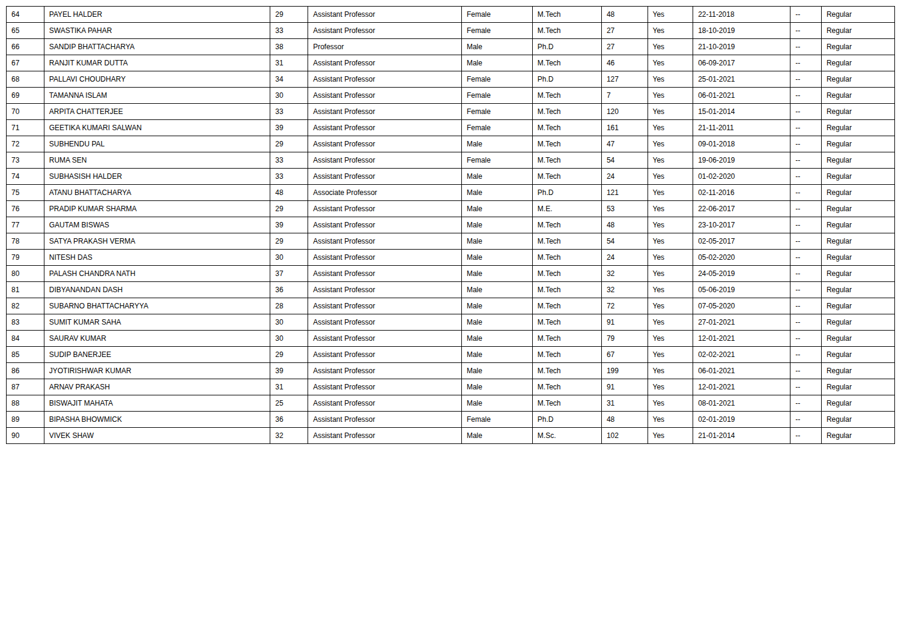| 64 | PAYEL HALDER | 29 | Assistant Professor | Female | M.Tech | 48 | Yes | 22-11-2018 | -- | Regular |
| 65 | SWASTIKA PAHAR | 33 | Assistant Professor | Female | M.Tech | 27 | Yes | 18-10-2019 | -- | Regular |
| 66 | SANDIP BHATTACHARYA | 38 | Professor | Male | Ph.D | 27 | Yes | 21-10-2019 | -- | Regular |
| 67 | RANJIT KUMAR DUTTA | 31 | Assistant Professor | Male | M.Tech | 46 | Yes | 06-09-2017 | -- | Regular |
| 68 | PALLAVI CHOUDHARY | 34 | Assistant Professor | Female | Ph.D | 127 | Yes | 25-01-2021 | -- | Regular |
| 69 | TAMANNA ISLAM | 30 | Assistant Professor | Female | M.Tech | 7 | Yes | 06-01-2021 | -- | Regular |
| 70 | ARPITA CHATTERJEE | 33 | Assistant Professor | Female | M.Tech | 120 | Yes | 15-01-2014 | -- | Regular |
| 71 | GEETIKA KUMARI SALWAN | 39 | Assistant Professor | Female | M.Tech | 161 | Yes | 21-11-2011 | -- | Regular |
| 72 | SUBHENDU PAL | 29 | Assistant Professor | Male | M.Tech | 47 | Yes | 09-01-2018 | -- | Regular |
| 73 | RUMA SEN | 33 | Assistant Professor | Female | M.Tech | 54 | Yes | 19-06-2019 | -- | Regular |
| 74 | SUBHASISH HALDER | 33 | Assistant Professor | Male | M.Tech | 24 | Yes | 01-02-2020 | -- | Regular |
| 75 | ATANU BHATTACHARYA | 48 | Associate Professor | Male | Ph.D | 121 | Yes | 02-11-2016 | -- | Regular |
| 76 | PRADIP KUMAR SHARMA | 29 | Assistant Professor | Male | M.E. | 53 | Yes | 22-06-2017 | -- | Regular |
| 77 | GAUTAM BISWAS | 39 | Assistant Professor | Male | M.Tech | 48 | Yes | 23-10-2017 | -- | Regular |
| 78 | SATYA PRAKASH VERMA | 29 | Assistant Professor | Male | M.Tech | 54 | Yes | 02-05-2017 | -- | Regular |
| 79 | NITESH DAS | 30 | Assistant Professor | Male | M.Tech | 24 | Yes | 05-02-2020 | -- | Regular |
| 80 | PALASH CHANDRA NATH | 37 | Assistant Professor | Male | M.Tech | 32 | Yes | 24-05-2019 | -- | Regular |
| 81 | DIBYANANDAN DASH | 36 | Assistant Professor | Male | M.Tech | 32 | Yes | 05-06-2019 | -- | Regular |
| 82 | SUBARNO BHATTACHARYYA | 28 | Assistant Professor | Male | M.Tech | 72 | Yes | 07-05-2020 | -- | Regular |
| 83 | SUMIT KUMAR SAHA | 30 | Assistant Professor | Male | M.Tech | 91 | Yes | 27-01-2021 | -- | Regular |
| 84 | SAURAV KUMAR | 30 | Assistant Professor | Male | M.Tech | 79 | Yes | 12-01-2021 | -- | Regular |
| 85 | SUDIP BANERJEE | 29 | Assistant Professor | Male | M.Tech | 67 | Yes | 02-02-2021 | -- | Regular |
| 86 | JYOTIRISHWAR KUMAR | 39 | Assistant Professor | Male | M.Tech | 199 | Yes | 06-01-2021 | -- | Regular |
| 87 | ARNAV PRAKASH | 31 | Assistant Professor | Male | M.Tech | 91 | Yes | 12-01-2021 | -- | Regular |
| 88 | BISWAJIT MAHATA | 25 | Assistant Professor | Male | M.Tech | 31 | Yes | 08-01-2021 | -- | Regular |
| 89 | BIPASHA BHOWMICK | 36 | Assistant Professor | Female | Ph.D | 48 | Yes | 02-01-2019 | -- | Regular |
| 90 | VIVEK SHAW | 32 | Assistant Professor | Male | M.Sc. | 102 | Yes | 21-01-2014 | -- | Regular |